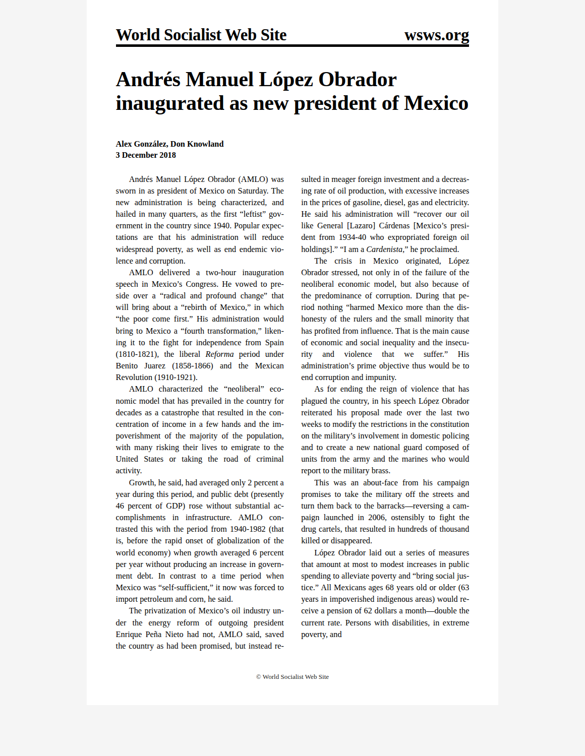World Socialist Web Site
wsws.org
Andrés Manuel López Obrador inaugurated as new president of Mexico
Alex González, Don Knowland 3 December 2018
Andrés Manuel López Obrador (AMLO) was sworn in as president of Mexico on Saturday. The new administration is being characterized, and hailed in many quarters, as the first “leftist” government in the country since 1940. Popular expectations are that his administration will reduce widespread poverty, as well as end endemic violence and corruption.
AMLO delivered a two-hour inauguration speech in Mexico’s Congress. He vowed to preside over a “radical and profound change” that will bring about a “rebirth of Mexico,” in which “the poor come first.” His administration would bring to Mexico a “fourth transformation,” likening it to the fight for independence from Spain (1810-1821), the liberal Reforma period under Benito Juarez (1858-1866) and the Mexican Revolution (1910-1921).
AMLO characterized the “neoliberal” economic model that has prevailed in the country for decades as a catastrophe that resulted in the concentration of income in a few hands and the impoverishment of the majority of the population, with many risking their lives to emigrate to the United States or taking the road of criminal activity.
Growth, he said, had averaged only 2 percent a year during this period, and public debt (presently 46 percent of GDP) rose without substantial accomplishments in infrastructure. AMLO contrasted this with the period from 1940-1982 (that is, before the rapid onset of globalization of the world economy) when growth averaged 6 percent per year without producing an increase in government debt. In contrast to a time period when Mexico was “self-sufficient,” it now was forced to import petroleum and corn, he said.
The privatization of Mexico’s oil industry under the energy reform of outgoing president Enrique Peña Nieto had not, AMLO said, saved the country as had been promised, but instead resulted in meager foreign investment and a decreasing rate of oil production, with excessive increases in the prices of gasoline, diesel, gas and electricity. He said his administration will “recover our oil like General [Lazaro] Cárdenas [Mexico’s president from 1934-40 who expropriated foreign oil holdings].” “I am a Cardenista,” he proclaimed.
The crisis in Mexico originated, López Obrador stressed, not only in of the failure of the neoliberal economic model, but also because of the predominance of corruption. During that period nothing “harmed Mexico more than the dishonesty of the rulers and the small minority that has profited from influence. That is the main cause of economic and social inequality and the insecurity and violence that we suffer.” His administration’s prime objective thus would be to end corruption and impunity.
As for ending the reign of violence that has plagued the country, in his speech López Obrador reiterated his proposal made over the last two weeks to modify the restrictions in the constitution on the military’s involvement in domestic policing and to create a new national guard composed of units from the army and the marines who would report to the military brass.
This was an about-face from his campaign promises to take the military off the streets and turn them back to the barracks—reversing a campaign launched in 2006, ostensibly to fight the drug cartels, that resulted in hundreds of thousand killed or disappeared.
López Obrador laid out a series of measures that amount at most to modest increases in public spending to alleviate poverty and “bring social justice.” All Mexicans ages 68 years old or older (63 years in impoverished indigenous areas) would receive a pension of 62 dollars a month—double the current rate. Persons with disabilities, in extreme poverty, and
© World Socialist Web Site